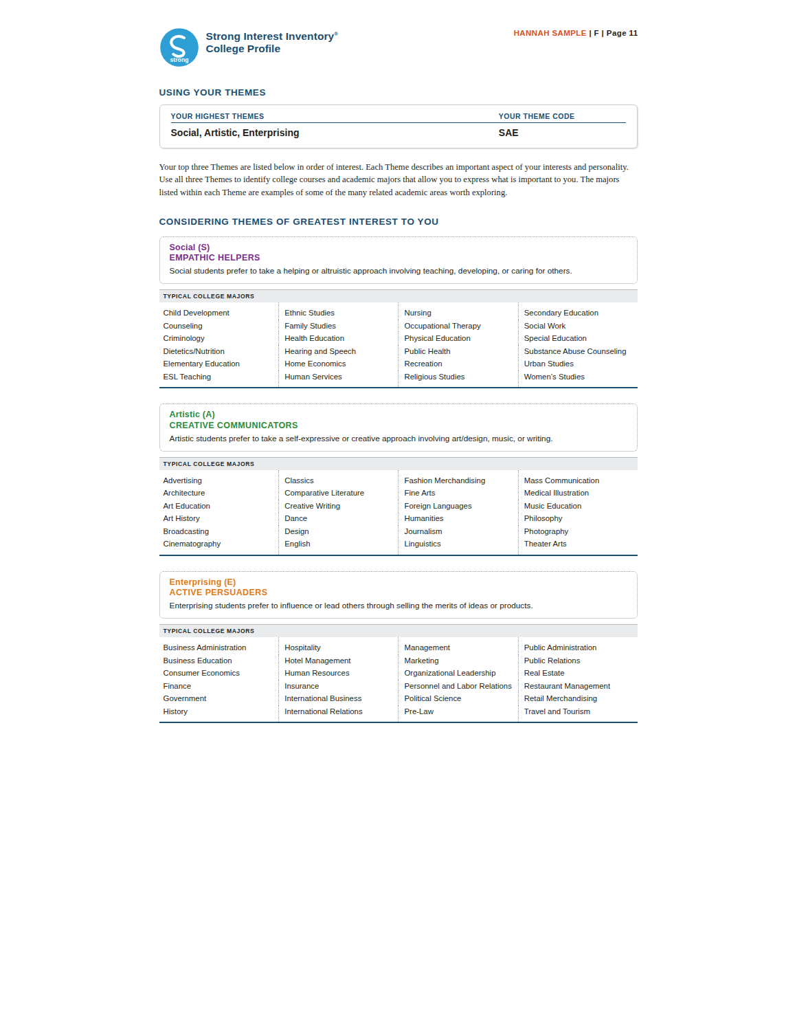strong
Strong Interest Inventory®
College Profile
HANNAH SAMPLE | F | Page 11
USING YOUR THEMES
| YOUR HIGHEST THEMES | YOUR THEME CODE |
| --- | --- |
| Social, Artistic, Enterprising | SAE |
Your top three Themes are listed below in order of interest. Each Theme describes an important aspect of your interests and personality. Use all three Themes to identify college courses and academic majors that allow you to express what is important to you. The majors listed within each Theme are examples of some of the many related academic areas worth exploring.
CONSIDERING THEMES OF GREATEST INTEREST TO YOU
Social (S)
EMPATHIC HELPERS
Social students prefer to take a helping or altruistic approach involving teaching, developing, or caring for others.
TYPICAL COLLEGE MAJORS
| Child Development | Ethnic Studies | Nursing | Secondary Education |
| Counseling | Family Studies | Occupational Therapy | Social Work |
| Criminology | Health Education | Physical Education | Special Education |
| Dietetics/Nutrition | Hearing and Speech | Public Health | Substance Abuse Counseling |
| Elementary Education | Home Economics | Recreation | Urban Studies |
| ESL Teaching | Human Services | Religious Studies | Women’s Studies |
Artistic (A)
CREATIVE COMMUNICATORS
Artistic students prefer to take a self-expressive or creative approach involving art/design, music, or writing.
TYPICAL COLLEGE MAJORS
| Advertising | Classics | Fashion Merchandising | Mass Communication |
| Architecture | Comparative Literature | Fine Arts | Medical Illustration |
| Art Education | Creative Writing | Foreign Languages | Music Education |
| Art History | Dance | Humanities | Philosophy |
| Broadcasting | Design | Journalism | Photography |
| Cinematography | English | Linguistics | Theater Arts |
Enterprising (E)
ACTIVE PERSUADERS
Enterprising students prefer to influence or lead others through selling the merits of ideas or products.
TYPICAL COLLEGE MAJORS
| Business Administration | Hospitality | Management | Public Administration |
| Business Education | Hotel Management | Marketing | Public Relations |
| Consumer Economics | Human Resources | Organizational Leadership | Real Estate |
| Finance | Insurance | Personnel and Labor Relations | Restaurant Management |
| Government | International Business | Political Science | Retail Merchandising |
| History | International Relations | Pre-Law | Travel and Tourism |